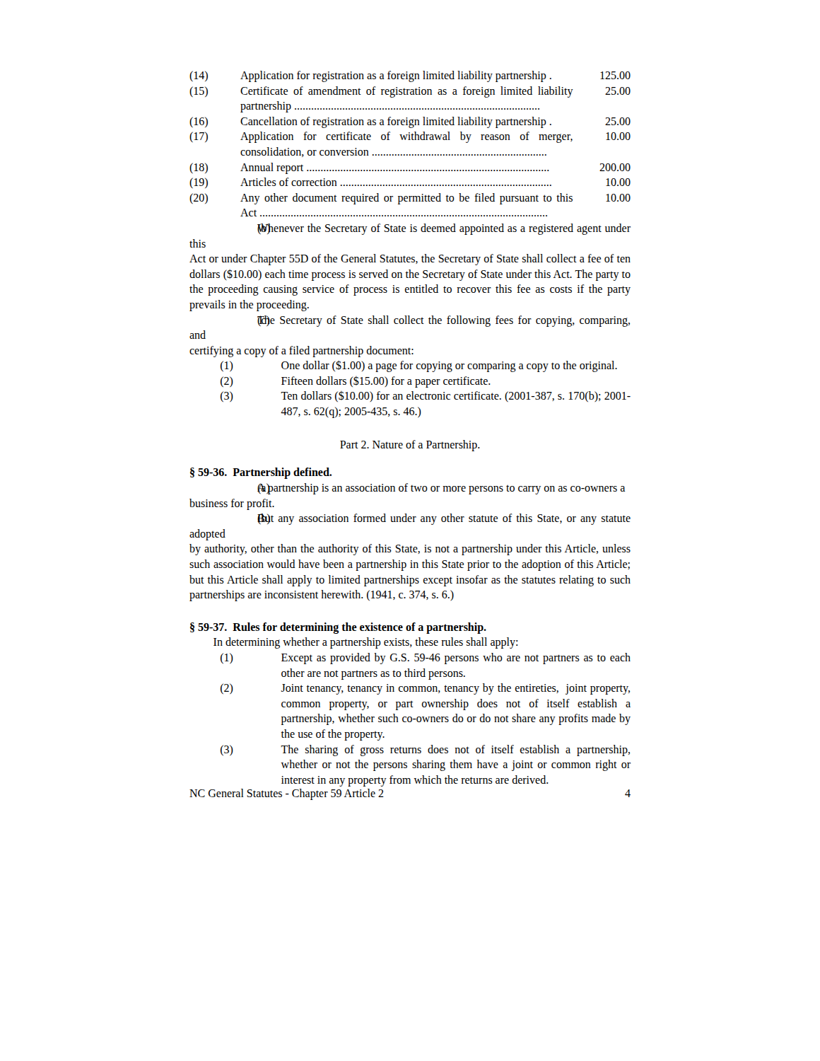| (14) | Application for registration as a foreign limited liability partnership . | 125.00 |
| (15) | Certificate of amendment of registration as a foreign limited liability partnership ....................................................................................... | 25.00 |
| (16) | Cancellation of registration as a foreign limited liability partnership . | 25.00 |
| (17) | Application for certificate of withdrawal by reason of merger, consolidation, or conversion .............................................................. | 10.00 |
| (18) | Annual report ...................................................................................... | 200.00 |
| (19) | Articles of correction ........................................................................... | 10.00 |
| (20) | Any other document required or permitted to be filed pursuant to this Act ...................................................................................................... | 10.00 |
(b) Whenever the Secretary of State is deemed appointed as a registered agent under this
Act or under Chapter 55D of the General Statutes, the Secretary of State shall collect a fee of ten dollars ($10.00) each time process is served on the Secretary of State under this Act. The party to the proceeding causing service of process is entitled to recover this fee as costs if the party prevails in the proceeding.
(c) The Secretary of State shall collect the following fees for copying, comparing, and
certifying a copy of a filed partnership document:
(1) One dollar ($1.00) a page for copying or comparing a copy to the original.
(2) Fifteen dollars ($15.00) for a paper certificate.
(3) Ten dollars ($10.00) for an electronic certificate. (2001-387, s. 170(b); 2001-487, s. 62(q); 2005-435, s. 46.)
Part 2. Nature of a Partnership.
§ 59-36. Partnership defined.
(a) A partnership is an association of two or more persons to carry on as co-owners a
business for profit.
(b) But any association formed under any other statute of this State, or any statute adopted
by authority, other than the authority of this State, is not a partnership under this Article, unless such association would have been a partnership in this State prior to the adoption of this Article; but this Article shall apply to limited partnerships except insofar as the statutes relating to such partnerships are inconsistent herewith. (1941, c. 374, s. 6.)
§ 59-37. Rules for determining the existence of a partnership.
In determining whether a partnership exists, these rules shall apply:
(1) Except as provided by G.S. 59-46 persons who are not partners as to each other are not partners as to third persons.
(2) Joint tenancy, tenancy in common, tenancy by the entireties, joint property, common property, or part ownership does not of itself establish a partnership, whether such co-owners do or do not share any profits made by the use of the property.
(3) The sharing of gross returns does not of itself establish a partnership, whether or not the persons sharing them have a joint or common right or interest in any property from which the returns are derived.
NC General Statutes - Chapter 59 Article 2
4